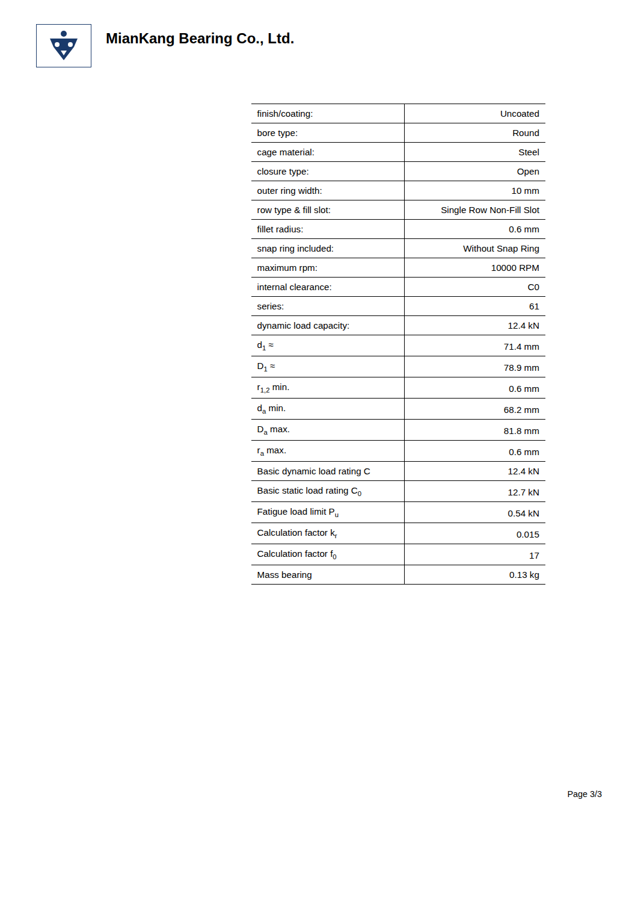MianKang Bearing Co., Ltd.
| finish/coating: | Uncoated |
| bore type: | Round |
| cage material: | Steel |
| closure type: | Open |
| outer ring width: | 10 mm |
| row type & fill slot: | Single Row Non-Fill Slot |
| fillet radius: | 0.6 mm |
| snap ring included: | Without Snap Ring |
| maximum rpm: | 10000 RPM |
| internal clearance: | C0 |
| series: | 61 |
| dynamic load capacity: | 12.4 kN |
| d 1 ≈ | 71.4 mm |
| D 1 ≈ | 78.9 mm |
| r 1,2 min. | 0.6 mm |
| d a min. | 68.2 mm |
| D a max. | 81.8 mm |
| r a max. | 0.6 mm |
| Basic dynamic load rating C | 12.4 kN |
| Basic static load rating C 0 | 12.7 kN |
| Fatigue load limit P u | 0.54 kN |
| Calculation factor k r | 0.015 |
| Calculation factor f 0 | 17 |
| Mass bearing | 0.13 kg |
Page 3/3